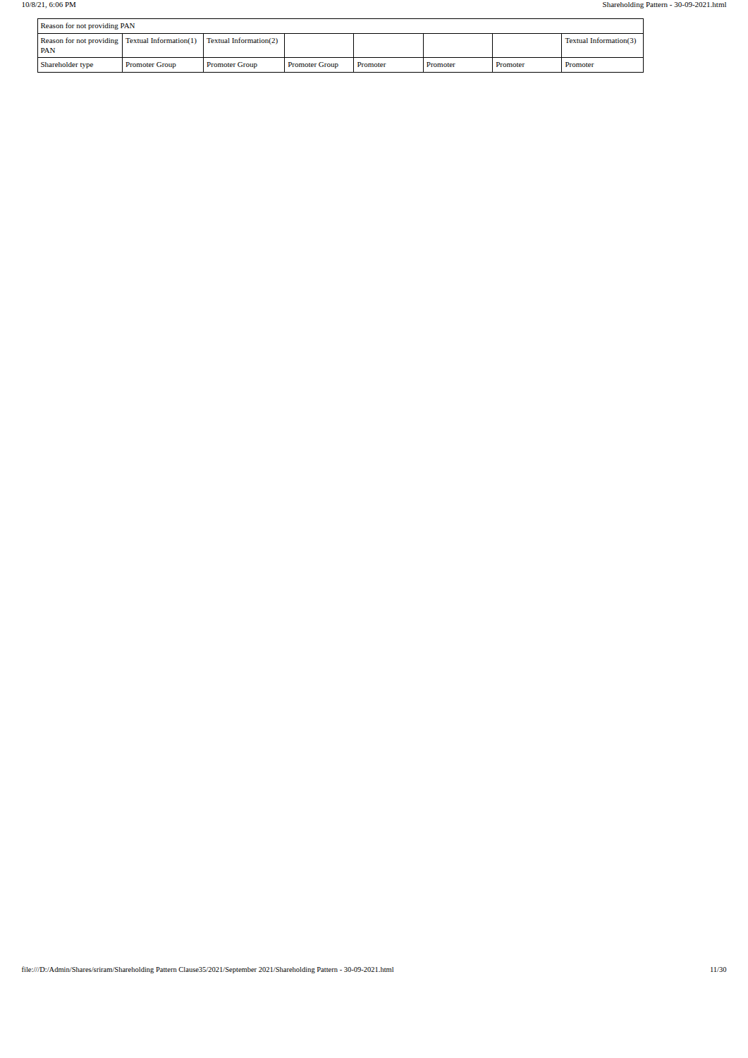10/8/21, 6:06 PM
Shareholding Pattern - 30-09-2021.html
| Reason for not providing PAN |
| Reason for not providing PAN | Textual Information(1) | Textual Information(2) | | | | | Textual Information(3) |
| Shareholder type | Promoter Group | Promoter Group | Promoter Group | Promoter | Promoter | Promoter | Promoter |
file:///D:/Admin/Shares/sriram/Shareholding Pattern Clause35/2021/September 2021/Shareholding Pattern - 30-09-2021.html
11/30